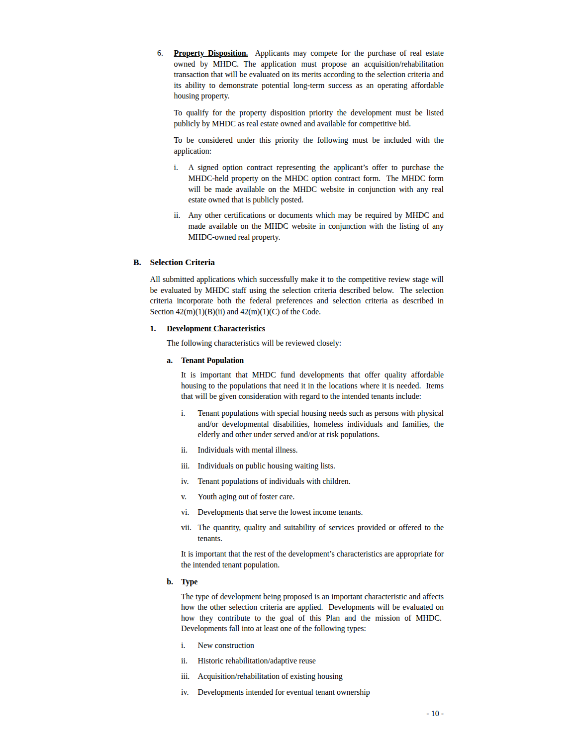6.
Property Disposition. Applicants may compete for the purchase of real estate owned by MHDC. The application must propose an acquisition/rehabilitation transaction that will be evaluated on its merits according to the selection criteria and its ability to demonstrate potential long-term success as an operating affordable housing property.
To qualify for the property disposition priority the development must be listed publicly by MHDC as real estate owned and available for competitive bid.
To be considered under this priority the following must be included with the application:
i.
A signed option contract representing the applicant’s offer to purchase the MHDC-held property on the MHDC option contract form. The MHDC form will be made available on the MHDC website in conjunction with any real estate owned that is publicly posted.
ii.
Any other certifications or documents which may be required by MHDC and made available on the MHDC website in conjunction with the listing of any MHDC-owned real property.
B. Selection Criteria
All submitted applications which successfully make it to the competitive review stage will be evaluated by MHDC staff using the selection criteria described below. The selection criteria incorporate both the federal preferences and selection criteria as described in Section 42(m)(1)(B)(ii) and 42(m)(1)(C) of the Code.
1.
Development Characteristics
The following characteristics will be reviewed closely:
a.
Tenant Population
It is important that MHDC fund developments that offer quality affordable housing to the populations that need it in the locations where it is needed. Items that will be given consideration with regard to the intended tenants include:
i.
Tenant populations with special housing needs such as persons with physical and/or developmental disabilities, homeless individuals and families, the elderly and other under served and/or at risk populations.
ii.
Individuals with mental illness.
iii.
Individuals on public housing waiting lists.
iv.
Tenant populations of individuals with children.
v.
Youth aging out of foster care.
vi.
Developments that serve the lowest income tenants.
vii.
The quantity, quality and suitability of services provided or offered to the tenants.
It is important that the rest of the development’s characteristics are appropriate for the intended tenant population.
b.
Type
The type of development being proposed is an important characteristic and affects how the other selection criteria are applied. Developments will be evaluated on how they contribute to the goal of this Plan and the mission of MHDC. Developments fall into at least one of the following types:
i.
New construction
ii.
Historic rehabilitation/adaptive reuse
iii.
Acquisition/rehabilitation of existing housing
iv.
Developments intended for eventual tenant ownership
- 10 -